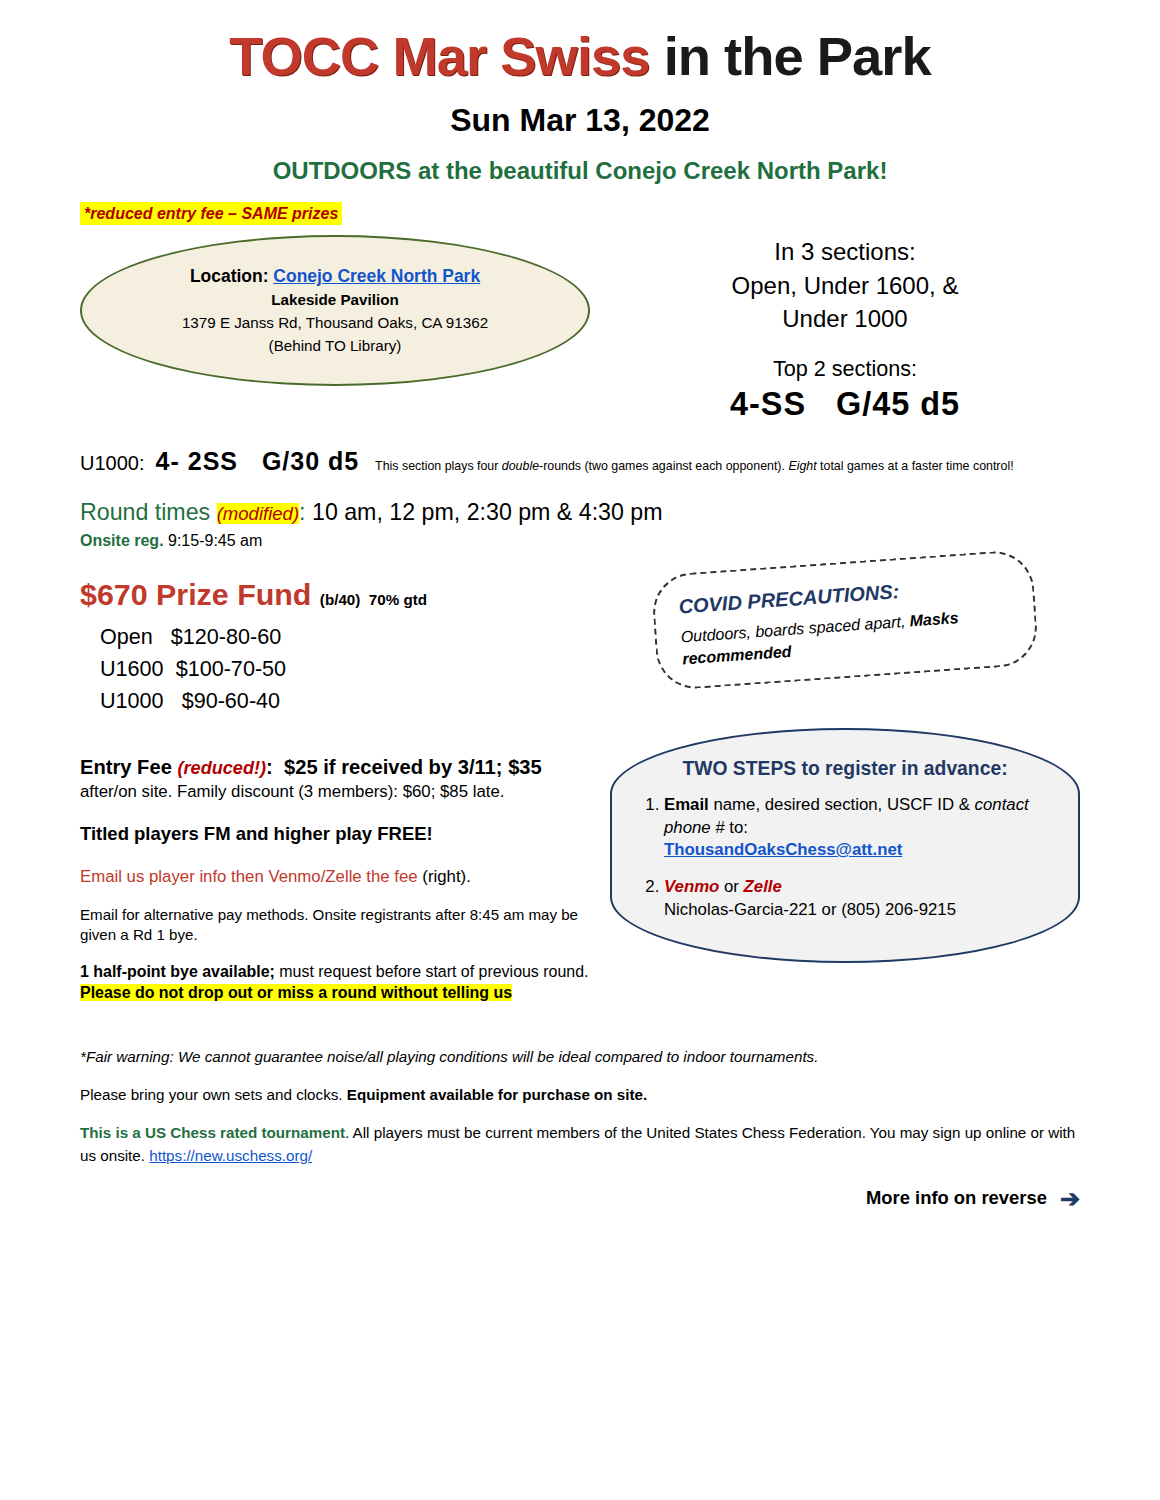TOCC Mar Swiss in the Park
Sun Mar 13, 2022
OUTDOORS at the beautiful Conejo Creek North Park!
*reduced entry fee – SAME prizes
Location: Conejo Creek North Park
Lakeside Pavilion
1379 E Janss Rd, Thousand Oaks, CA 91362
(Behind TO Library)
In 3 sections:
Open, Under 1600, &
Under 1000
Top 2 sections:
4-SS G/45 d5
U1000: 4- 2SS G/30 d5 This section plays four double-rounds (two games against each opponent). Eight total games at a faster time control!
Round times (modified): 10 am, 12 pm, 2:30 pm & 4:30 pm
Onsite reg. 9:15-9:45 am
$670 Prize Fund (b/40) 70% gtd
Open $120-80-60
U1600 $100-70-50
U1000 $90-60-40
COVID PRECAUTIONS:
Outdoors, boards spaced apart, Masks recommended
Entry Fee (reduced!): $25 if received by 3/11; $35 after/on site. Family discount (3 members): $60; $85 late.
Titled players FM and higher play FREE!
Email us player info then Venmo/Zelle the fee (right).
Email for alternative pay methods. Onsite registrants after 8:45 am may be given a Rd 1 bye.
1 half-point bye available; must request before start of previous round. Please do not drop out or miss a round without telling us
TWO STEPS to register in advance:
Email name, desired section, USCF ID & contact phone # to:
ThousandOaksChess@att.net
Venmo or Zelle
Nicholas-Garcia-221 or (805) 206-9215
*Fair warning: We cannot guarantee noise/all playing conditions will be ideal compared to indoor tournaments.
Please bring your own sets and clocks. Equipment available for purchase on site.
This is a US Chess rated tournament. All players must be current members of the United States Chess Federation. You may sign up online or with us onsite. https://new.uschess.org/
More info on reverse ➔